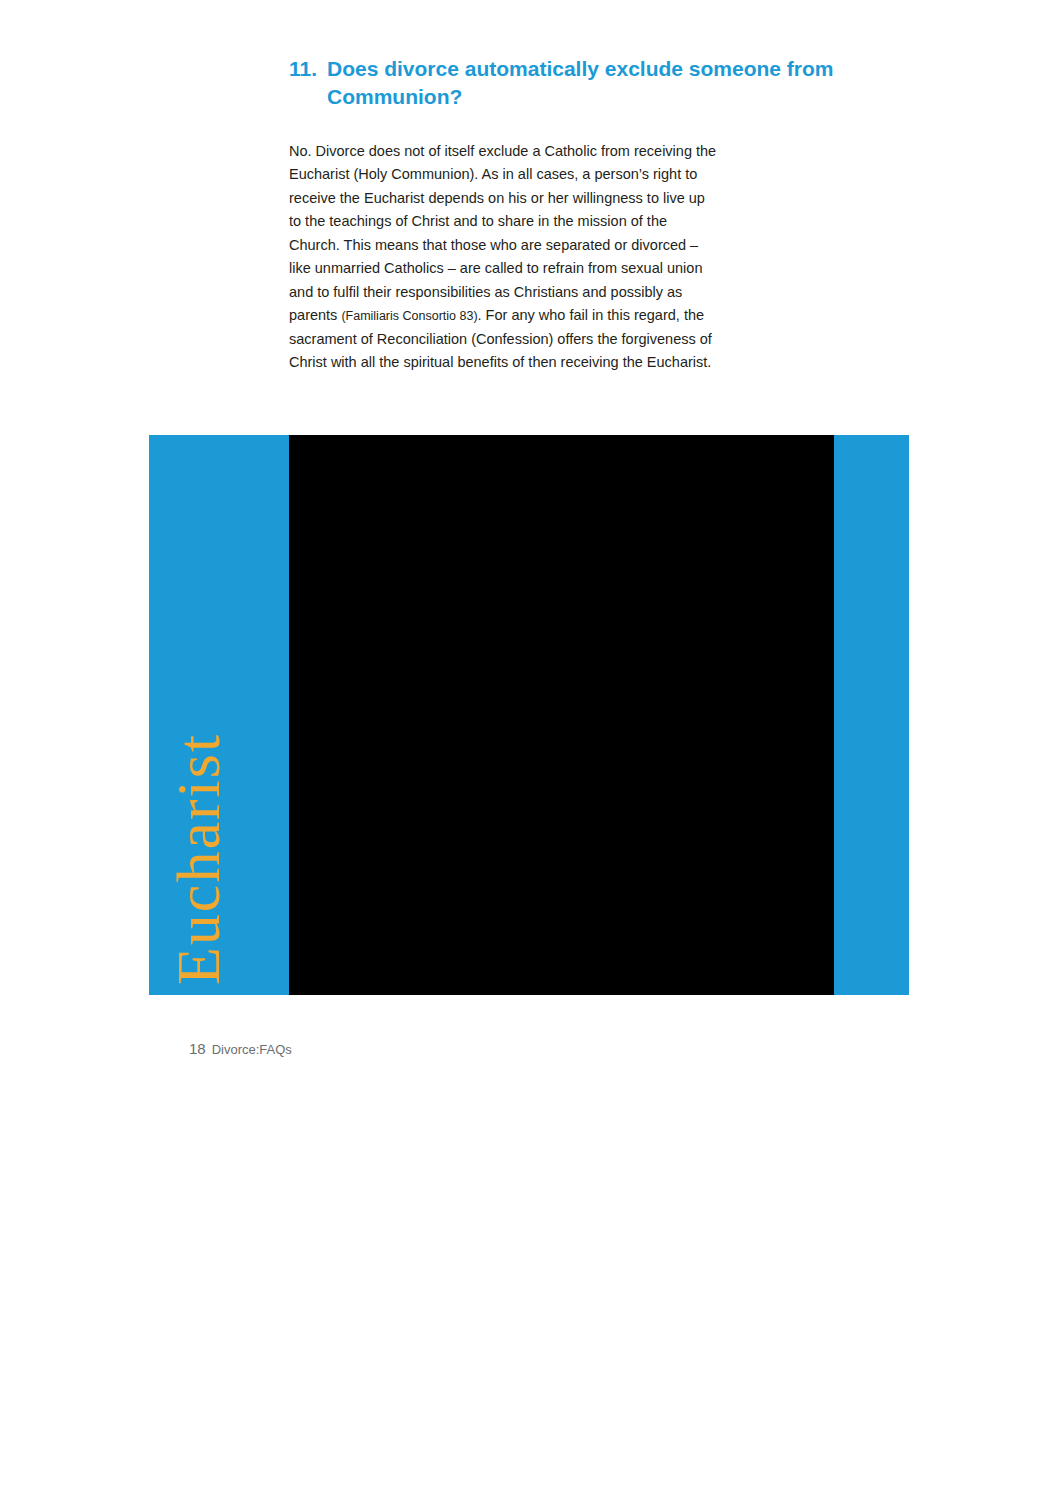11. Does divorce automatically exclude someone from Communion?
No. Divorce does not of itself exclude a Catholic from receiving the Eucharist (Holy Communion). As in all cases, a person’s right to receive the Eucharist depends on his or her willingness to live up to the teachings of Christ and to share in the mission of the Church. This means that those who are separated or divorced – like unmarried Catholics – are called to refrain from sexual union and to fulfil their responsibilities as Christians and possibly as parents (Familiaris Consortio 83). For any who fail in this regard, the sacrament of Reconciliation (Confession) offers the forgiveness of Christ with all the spiritual benefits of then receiving the Eucharist.
Eucharist
18 Divorce:FAQs